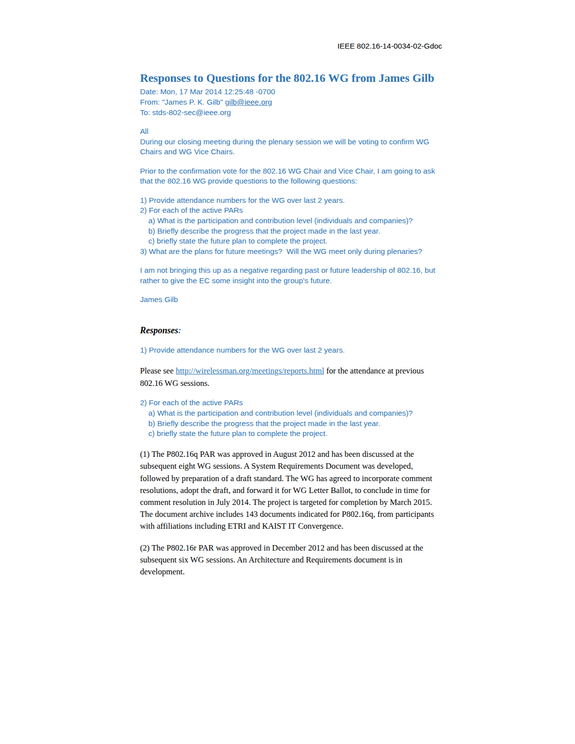IEEE 802.16-14-0034-02-Gdoc
Responses to Questions for the 802.16 WG from James Gilb
Date: Mon, 17 Mar 2014 12:25:48 -0700
From: "James P. K. Gilb" gilb@ieee.org
To: stds-802-sec@ieee.org
All
During our closing meeting during the plenary session we will be voting to confirm WG Chairs and WG Vice Chairs.
Prior to the confirmation vote for the 802.16 WG Chair and Vice Chair, I am going to ask that the 802.16 WG provide questions to the following questions:
1) Provide attendance numbers for the WG over last 2 years.
2) For each of the active PARs
a) What is the participation and contribution level (individuals and companies)?
b) Briefly describe the progress that the project made in the last year.
c) briefly state the future plan to complete the project.
3) What are the plans for future meetings? Will the WG meet only during plenaries?
I am not bringing this up as a negative regarding past or future leadership of 802.16, but rather to give the EC some insight into the group's future.
James Gilb
Responses:
1) Provide attendance numbers for the WG over last 2 years.
Please see http://wirelessman.org/meetings/reports.html for the attendance at previous 802.16 WG sessions.
2) For each of the active PARs
a) What is the participation and contribution level (individuals and companies)?
b) Briefly describe the progress that the project made in the last year.
c) briefly state the future plan to complete the project.
(1) The P802.16q PAR was approved in August 2012 and has been discussed at the subsequent eight WG sessions. A System Requirements Document was developed, followed by preparation of a draft standard. The WG has agreed to incorporate comment resolutions, adopt the draft, and forward it for WG Letter Ballot, to conclude in time for comment resolution in July 2014. The project is targeted for completion by March 2015. The document archive includes 143 documents indicated for P802.16q, from participants with affiliations including ETRI and KAIST IT Convergence.
(2) The P802.16r PAR was approved in December 2012 and has been discussed at the subsequent six WG sessions. An Architecture and Requirements document is in development.